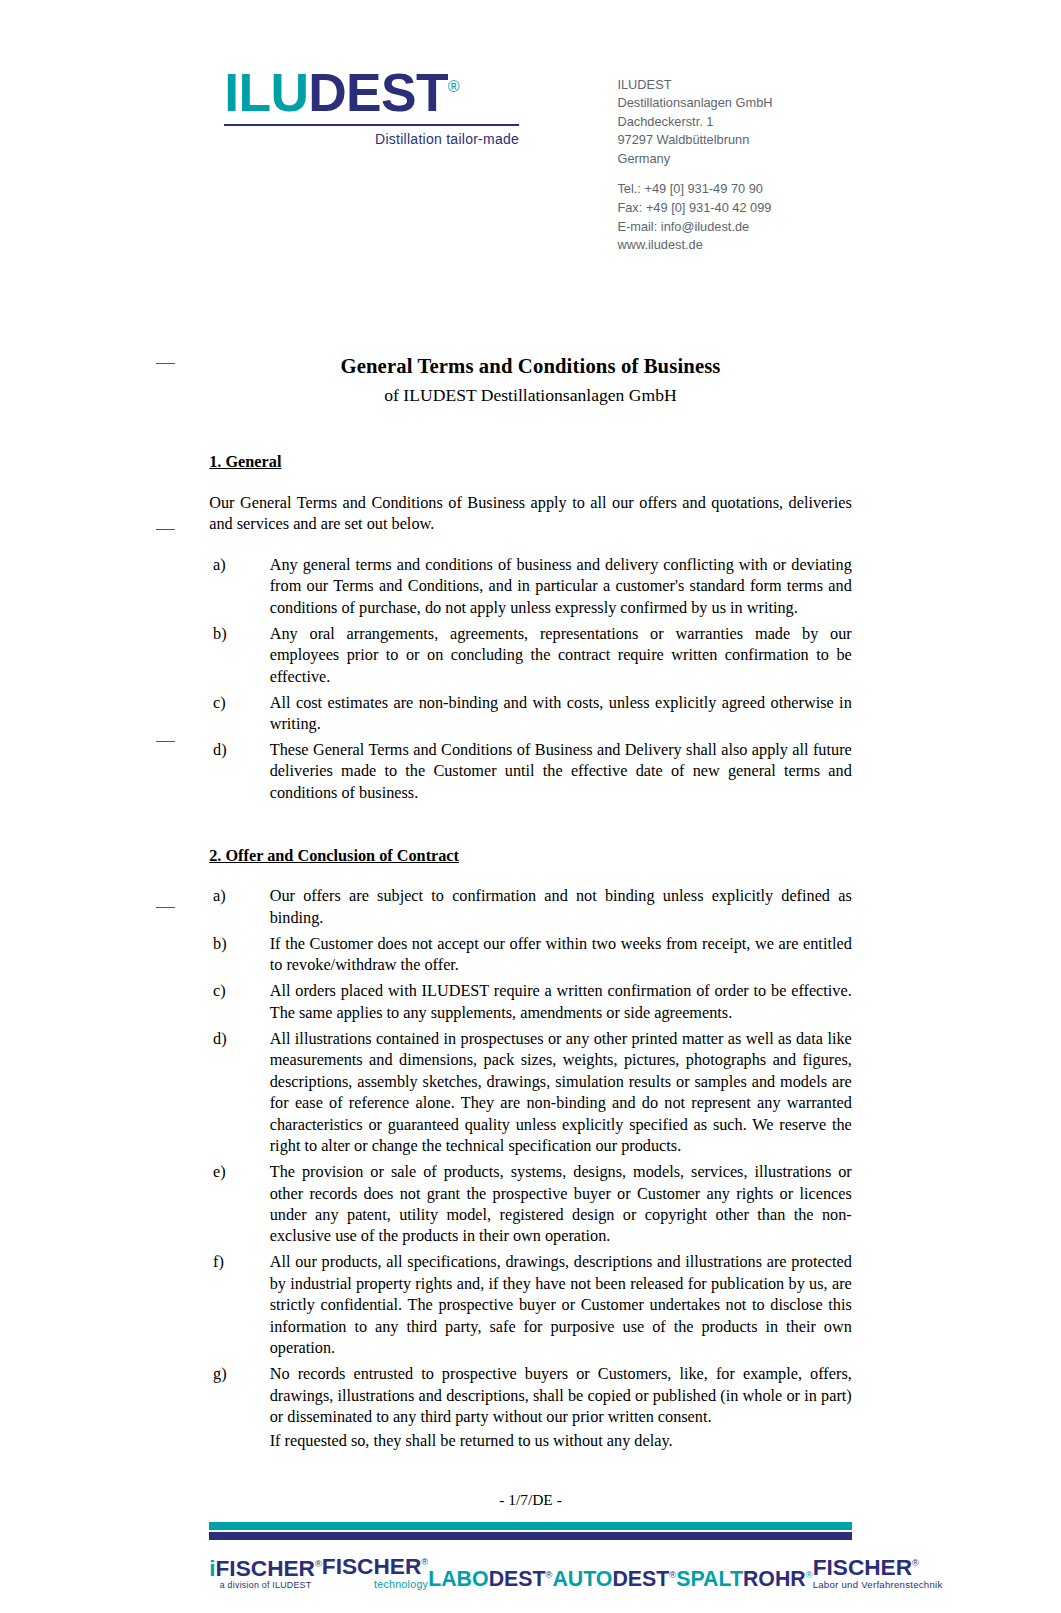ILUDEST®
Distillation tailor-made
ILUDEST
Destillationsanlagen GmbH
Dachdeckerstr. 1
97297 Waldbüttelbrunn
Germany Tel.: +49 [0] 931-49 70 90
Fax: +49 [0] 931-40 42 099
E-mail: info@iludest.de
www.iludest.de
General Terms and Conditions of Business
of ILUDEST Destillationsanlagen GmbH
1. General
Our General Terms and Conditions of Business apply to all our offers and quotations, deliveries and services and are set out below.
a) Any general terms and conditions of business and delivery conflicting with or deviating from our Terms and Conditions, and in particular a customer's standard form terms and conditions of purchase, do not apply unless expressly confirmed by us in writing.
b) Any oral arrangements, agreements, representations or warranties made by our employees prior to or on concluding the contract require written confirmation to be effective.
c) All cost estimates are non-binding and with costs, unless explicitly agreed otherwise in writing.
d) These General Terms and Conditions of Business and Delivery shall also apply all future deliveries made to the Customer until the effective date of new general terms and conditions of business.
2. Offer and Conclusion of Contract
a) Our offers are subject to confirmation and not binding unless explicitly defined as binding.
b) If the Customer does not accept our offer within two weeks from receipt, we are entitled to revoke/withdraw the offer.
c) All orders placed with ILUDEST require a written confirmation of order to be effective. The same applies to any supplements, amendments or side agreements.
d) All illustrations contained in prospectuses or any other printed matter as well as data like measurements and dimensions, pack sizes, weights, pictures, photographs and figures, descriptions, assembly sketches, drawings, simulation results or samples and models are for ease of reference alone. They are non-binding and do not represent any warranted characteristics or guaranteed quality unless explicitly specified as such. We reserve the right to alter or change the technical specification our products.
e) The provision or sale of products, systems, designs, models, services, illustrations or other records does not grant the prospective buyer or Customer any rights or licences under any patent, utility model, registered design or copyright other than the non-exclusive use of the products in their own operation.
f) All our products, all specifications, drawings, descriptions and illustrations are protected by industrial property rights and, if they have not been released for publication by us, are strictly confidential. The prospective buyer or Customer undertakes not to disclose this information to any third party, safe for purposive use of the products in their own operation.
g) No records entrusted to prospective buyers or Customers, like, for example, offers, drawings, illustrations and descriptions, shall be copied or published (in whole or in part) or disseminated to any third party without our prior written consent.If requested so, they shall be returned to us without any delay.
- 1/7/DE -
i FISCHER®a division of ILUDEST
FISCHER®technology
LABODEST®
AUTODEST®
SPALTROHR®
FISCHER®Labor und Verfahrenstechnik